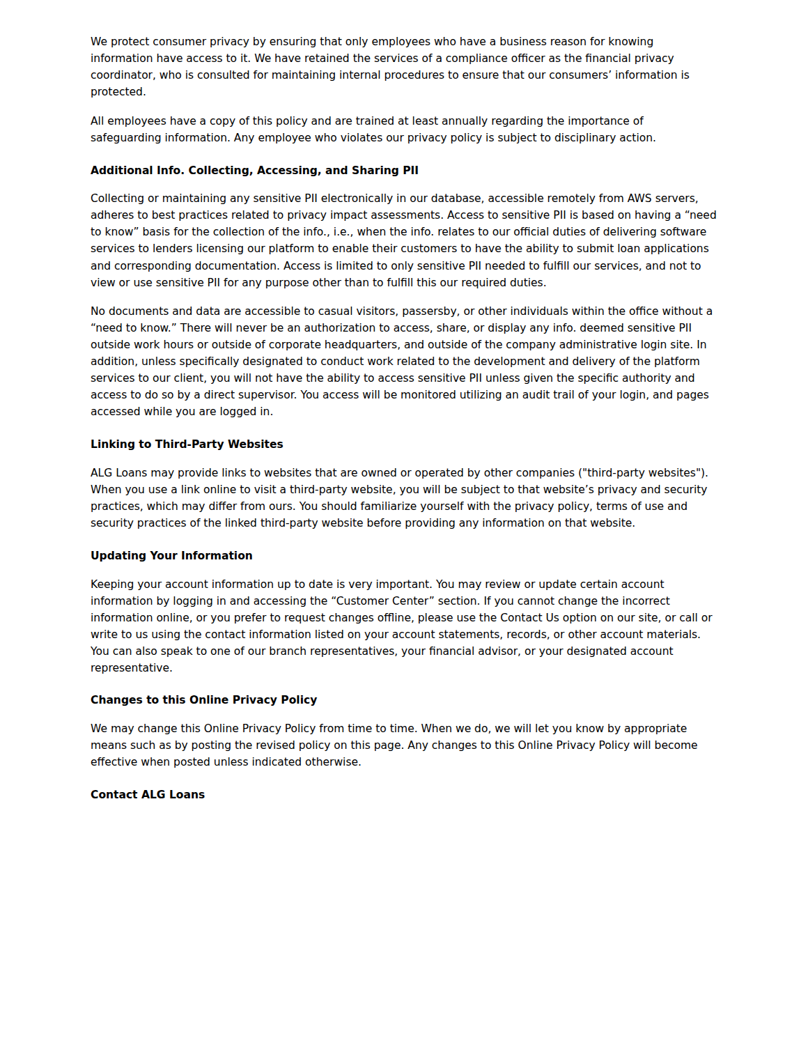We protect consumer privacy by ensuring that only employees who have a business reason for knowing information have access to it. We have retained the services of a compliance officer as the financial privacy coordinator, who is consulted for maintaining internal procedures to ensure that our consumers’ information is protected.
All employees have a copy of this policy and are trained at least annually regarding the importance of safeguarding information. Any employee who violates our privacy policy is subject to disciplinary action.
Additional Info. Collecting, Accessing, and Sharing PII
Collecting or maintaining any sensitive PII electronically in our database, accessible remotely from AWS servers, adheres to best practices related to privacy impact assessments. Access to sensitive PII is based on having a “need to know” basis for the collection of the info., i.e., when the info. relates to our official duties of delivering software services to lenders licensing our platform to enable their customers to have the ability to submit loan applications and corresponding documentation. Access is limited to only sensitive PII needed to fulfill our services, and not to view or use sensitive PII for any purpose other than to fulfill this our required duties.
No documents and data are accessible to casual visitors, passersby, or other individuals within the office without a “need to know.” There will never be an authorization to access, share, or display any info. deemed sensitive PII outside work hours or outside of corporate headquarters, and outside of the company administrative login site. In addition, unless specifically designated to conduct work related to the development and delivery of the platform services to our client, you will not have the ability to access sensitive PII unless given the specific authority and access to do so by a direct supervisor. You access will be monitored utilizing an audit trail of your login, and pages accessed while you are logged in.
Linking to Third-Party Websites
ALG Loans may provide links to websites that are owned or operated by other companies ("third-party websites"). When you use a link online to visit a third-party website, you will be subject to that website’s privacy and security practices, which may differ from ours. You should familiarize yourself with the privacy policy, terms of use and security practices of the linked third-party website before providing any information on that website.
Updating Your Information
Keeping your account information up to date is very important. You may review or update certain account information by logging in and accessing the “Customer Center” section. If you cannot change the incorrect information online, or you prefer to request changes offline, please use the Contact Us option on our site, or call or write to us using the contact information listed on your account statements, records, or other account materials. You can also speak to one of our branch representatives, your financial advisor, or your designated account representative.
Changes to this Online Privacy Policy
We may change this Online Privacy Policy from time to time. When we do, we will let you know by appropriate means such as by posting the revised policy on this page. Any changes to this Online Privacy Policy will become effective when posted unless indicated otherwise.
Contact ALG Loans